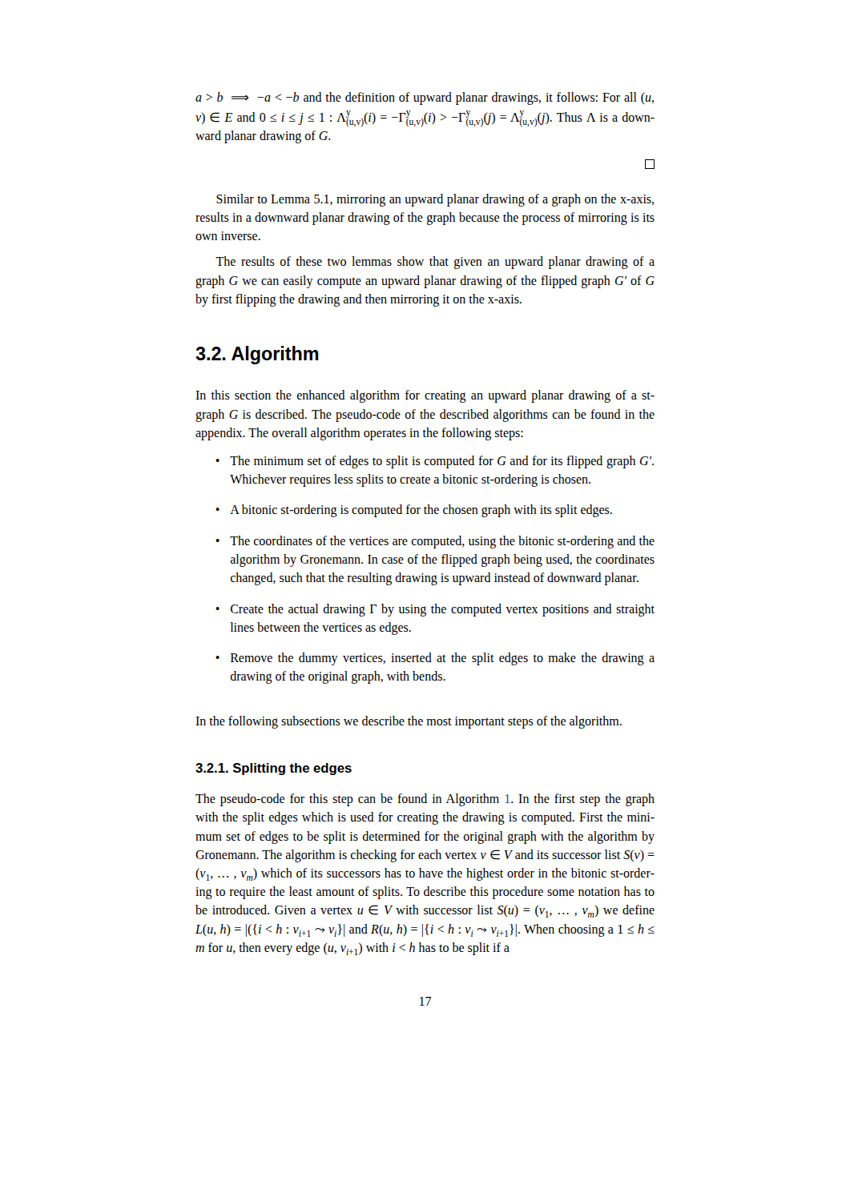a > b ⟹ −a < −b and the definition of upward planar drawings, it follows: For all (u, v) ∈ E and 0 ≤ i ≤ j ≤ 1 : Λy(u,v)(i) = −Γy(u,v)(i) > −Γy(u,v)(j) = Λy(u,v)(j). Thus Λ is a downward planar drawing of G.
Similar to Lemma 5.1, mirroring an upward planar drawing of a graph on the x-axis, results in a downward planar drawing of the graph because the process of mirroring is its own inverse.
The results of these two lemmas show that given an upward planar drawing of a graph G we can easily compute an upward planar drawing of the flipped graph G′ of G by first flipping the drawing and then mirroring it on the x-axis.
3.2. Algorithm
In this section the enhanced algorithm for creating an upward planar drawing of a st-graph G is described. The pseudo-code of the described algorithms can be found in the appendix. The overall algorithm operates in the following steps:
The minimum set of edges to split is computed for G and for its flipped graph G′. Whichever requires less splits to create a bitonic st-ordering is chosen.
A bitonic st-ordering is computed for the chosen graph with its split edges.
The coordinates of the vertices are computed, using the bitonic st-ordering and the algorithm by Gronemann. In case of the flipped graph being used, the coordinates changed, such that the resulting drawing is upward instead of downward planar.
Create the actual drawing Γ by using the computed vertex positions and straight lines between the vertices as edges.
Remove the dummy vertices, inserted at the split edges to make the drawing a drawing of the original graph, with bends.
In the following subsections we describe the most important steps of the algorithm.
3.2.1. Splitting the edges
The pseudo-code for this step can be found in Algorithm 1. In the first step the graph with the split edges which is used for creating the drawing is computed. First the minimum set of edges to be split is determined for the original graph with the algorithm by Gronemann. The algorithm is checking for each vertex v ∈ V and its successor list S(v) = (v1, … , vm) which of its successors has to have the highest order in the bitonic st-ordering to require the least amount of splits. To describe this procedure some notation has to be introduced. Given a vertex u ∈ V with successor list S(u) = (v1, … , vm) we define L(u, h) = |({i < h : vi+1 ⤳ vi}| and R(u, h) = |{i < h : vi ⤳ vi+1}|. When choosing a 1 ≤ h ≤ m for u, then every edge (u, vi+1) with i < h has to be split if a
17